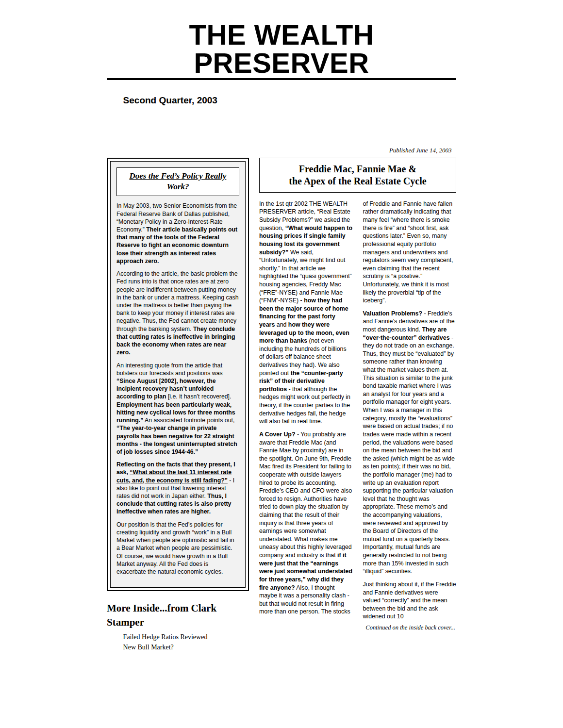The Wealth Preserver
Second Quarter, 2003
Published June 14, 2003
Does the Fed’s Policy Really Work?
In May 2003, two Senior Economists from the Federal Reserve Bank of Dallas published, “Monetary Policy in a Zero-Interest-Rate Economy.” Their article basically points out that many of the tools of the Federal Reserve to fight an economic downturn lose their strength as interest rates approach zero.
According to the article, the basic problem the Fed runs into is that once rates are at zero people are indifferent between putting money in the bank or under a mattress. Keeping cash under the mattress is better than paying the bank to keep your money if interest rates are negative. Thus, the Fed cannot create money through the banking system. They conclude that cutting rates is ineffective in bringing back the economy when rates are near zero.
An interesting quote from the article that bolsters our forecasts and positions was “Since August [2002], however, the incipient recovery hasn’t unfolded according to plan [i.e. it hasn’t recovered]. Employment has been particularly weak, hitting new cyclical lows for three months running.” An associated footnote points out, “The year-to-year change in private payrolls has been negative for 22 straight months - the longest uninterrupted stretch of job losses since 1944-46.”
Reflecting on the facts that they present, I ask, “What about the last 11 interest rate cuts, and, the economy is still fading?” - I also like to point out that lowering interest rates did not work in Japan either. Thus, I conclude that cutting rates is also pretty ineffective when rates are higher.
Our position is that the Fed’s policies for creating liquidity and growth “work” in a Bull Market when people are optimistic and fail in a Bear Market when people are pessimistic. Of course, we would have growth in a Bull Market anyway. All the Fed does is exacerbate the natural economic cycles.
More Inside...from Clark Stamper
Failed Hedge Ratios Reviewed
New Bull Market?
Freddie Mac, Fannie Mae &
the Apex of the Real Estate Cycle
In the 1st qtr 2002 THE WEALTH PRESERVER article, “Real Estate Subsidy Problems?” we asked the question, “What would happen to housing prices if single family housing lost its government subsidy?” We said, “Unfortunately, we might find out shortly.” In that article we highlighted the “quasi government” housing agencies, Freddy Mac (“FRE”-NYSE) and Fannie Mae (“FNM”-NYSE) - how they had been the major source of home financing for the past forty years and how they were leveraged up to the moon, even more than banks (not even including the hundreds of billions of dollars off balance sheet derivatives they had). We also pointed out the “counter-party risk” of their derivative portfolios - that although the hedges might work out perfectly in theory, if the counter parties to the derivative hedges fail, the hedge will also fail in real time.
A Cover Up? - You probably are aware that Freddie Mac (and Fannie Mae by proximity) are in the spotlight. On June 9th, Freddie Mac fired its President for failing to cooperate with outside lawyers hired to probe its accounting. Freddie’s CEO and CFO were also forced to resign. Authorities have tried to down play the situation by claiming that the result of their inquiry is that three years of earnings were somewhat understated. What makes me uneasy about this highly leveraged company and industry is that if it were just that the “earnings were just somewhat understated for three years,” why did they fire anyone? Also, I thought maybe it was a personality clash - but that would not result in firing more than one person. The stocks of Freddie and Fannie have fallen rather dramatically indicating that many feel “where there is smoke there is fire” and “shoot first, ask questions later.” Even so, many professional equity portfolio managers and underwriters and regulators seem very complacent, even claiming that the recent scrutiny is “a positive.” Unfortunately, we think it is most likely the proverbial “tip of the iceberg”.
Valuation Problems? - Freddie’s and Fannie’s derivatives are of the most dangerous kind. They are “over-the-counter” derivatives - they do not trade on an exchange. Thus, they must be “evaluated” by someone rather than knowing what the market values them at. This situation is similar to the junk bond taxable market where I was an analyst for four years and a portfolio manager for eight years. When I was a manager in this category, mostly the “evaluations” were based on actual trades; if no trades were made within a recent period, the valuations were based on the mean between the bid and the asked (which might be as wide as ten points); if their was no bid, the portfolio manager (me) had to write up an evaluation report supporting the particular valuation level that he thought was appropriate. These memo’s and the accompanying valuations, were reviewed and approved by the Board of Directors of the mutual fund on a quarterly basis. Importantly, mutual funds are generally restricted to not being more than 15% invested in such “illiquid” securities.
Just thinking about it, if the Freddie and Fannie derivatives were valued “correctly” and the mean between the bid and the ask widened out 10
Continued on the inside back cover...